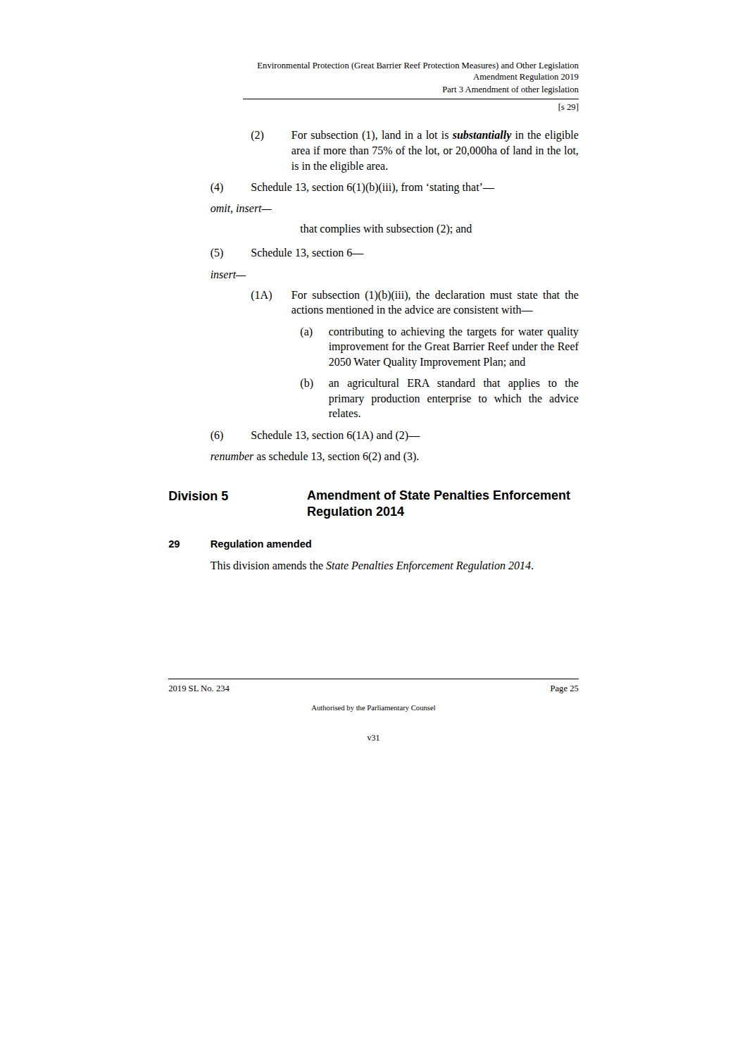Environmental Protection (Great Barrier Reef Protection Measures) and Other Legislation Amendment Regulation 2019 Part 3 Amendment of other legislation
[s 29]
(2)
For subsection (1), land in a lot is substantially in the eligible area if more than 75% of the lot, or 20,000ha of land in the lot, is in the eligible area.
(4)
Schedule 13, section 6(1)(b)(iii), from ‘stating that’—
omit, insert—
that complies with subsection (2); and
(5)
Schedule 13, section 6—
insert—
(1A)
For subsection (1)(b)(iii), the declaration must state that the actions mentioned in the advice are consistent with—
(a)
contributing to achieving the targets for water quality improvement for the Great Barrier Reef under the Reef 2050 Water Quality Improvement Plan; and
(b)
an agricultural ERA standard that applies to the primary production enterprise to which the advice relates.
(6)
Schedule 13, section 6(1A) and (2)—
renumber as schedule 13, section 6(2) and (3).
Division 5
Amendment of State Penalties Enforcement Regulation 2014
29
Regulation amended
This division amends the State Penalties Enforcement Regulation 2014.
2019 SL No. 234
Page 25
Authorised by the Parliamentary Counsel
v31